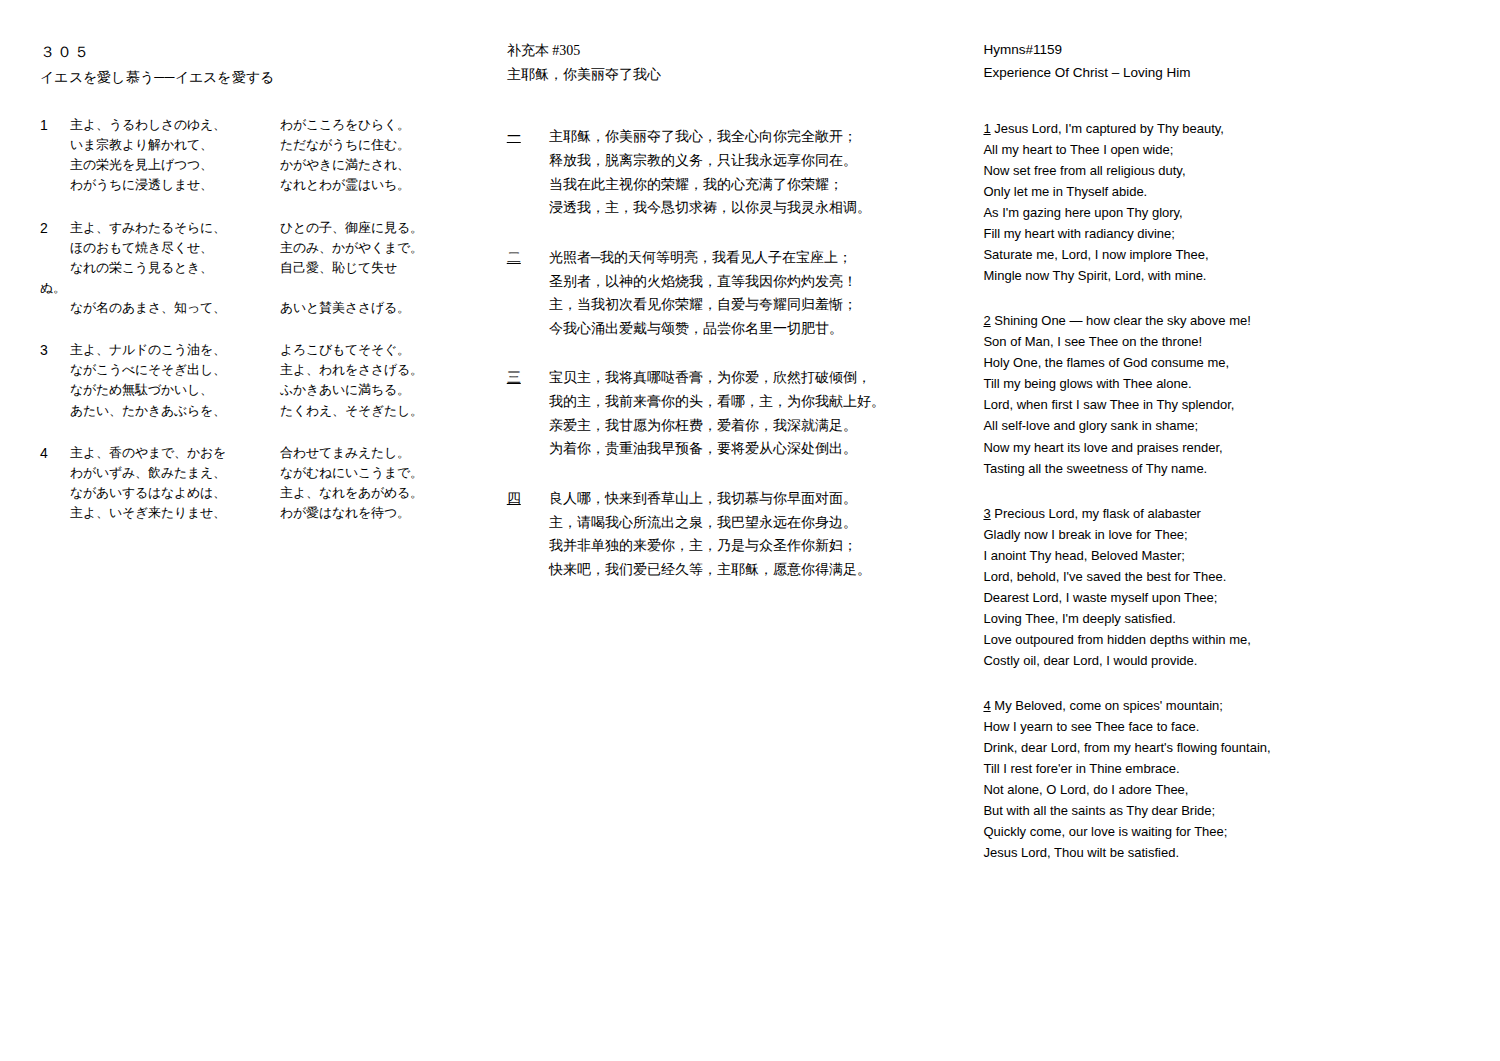３０５
イエスを愛し慕う──イエスを愛する
1
主よ、うるわしさのゆえ、わがこころをひらく。
いま宗教より解かれて、ただながうちに住む。
主の栄光を見上げつつ、かがやきに満たされ、
わがうちに浸透しませ、なれとわが霊はいち。
2
主よ、すみわたるそらに、ひとの子、御座に見る。
ほのおもて焼き尽くせ、主のみ、かがやくまで。
なれの栄こう見るとき、自己愛、恥じて失せ
ぬ。
なが名のあまさ、知って、あいと賛美ささげる。
3
主よ、ナルドのこう油を、よろこびもてそそぐ。
ながこうべにそそぎ出し、主よ、われをささげる。
ながため無駄づかいし、ふかきあいに満ちる。
あたい、たかきあぶらを、たくわえ、そそぎたし。
4
主よ、香のやまで、かおを 合わせてまみえたし。
わがいずみ、飲みたまえ、ながむねにいこうまで。
ながあいするはなよめは、主よ、なれをあがめる。
主よ、いそぎ来たりませ、わが愛はなれを待つ。
补充本 #305
主耶稣，你美丽夺了我心
一
主耶稣，你美丽夺了我心，我全心向你完全敞开；
释放我，脱离宗教的义务，只让我永远享你同在。
当我在此主视你的荣耀，我的心充满了你荣耀；
浸透我，主，我今恳切求祷，以你灵与我灵永相调。
二
光照者─我的天何等明亮，我看见人子在宝座上；
圣别者，以神的火焰烧我，直等我因你灼灼发亮！
主，当我初次看见你荣耀，自爱与夸耀同归羞惭；
今我心涌出爱戴与颂赞，品尝你名里一切肥甘。
三
宝贝主，我将真哪哒香膏，为你爱，欣然打破倾倒，
我的主，我前来膏你的头，看哪，主，为你我献上好。
亲爱主，我甘愿为你枉费，爱着你，我深就满足。
为着你，贵重油我早预备，要将爱从心深处倒出。
四
良人哪，快来到香草山上，我切慕与你早面对面。
主，请喝我心所流出之泉，我巴望永远在你身边。
我并非单独的来爱你，主，乃是与众圣作你新妇；
快来吧，我们爱已经久等，主耶稣，愿意你得满足。
Hymns#1159
Experience Of Christ – Loving Him
1 Jesus Lord, I'm captured by Thy beauty,
All my heart to Thee I open wide;
Now set free from all religious duty,
Only let me in Thyself abide.
As I'm gazing here upon Thy glory,
Fill my heart with radiancy divine;
Saturate me, Lord, I now implore Thee,
Mingle now Thy Spirit, Lord, with mine.
2 Shining One — how clear the sky above me!
Son of Man, I see Thee on the throne!
Holy One, the flames of God consume me,
Till my being glows with Thee alone.
Lord, when first I saw Thee in Thy splendor,
All self-love and glory sank in shame;
Now my heart its love and praises render,
Tasting all the sweetness of Thy name.
3 Precious Lord, my flask of alabaster
Gladly now I break in love for Thee;
I anoint Thy head, Beloved Master;
Lord, behold, I've saved the best for Thee.
Dearest Lord, I waste myself upon Thee;
Loving Thee, I'm deeply satisfied.
Love outpoured from hidden depths within me,
Costly oil, dear Lord, I would provide.
4 My Beloved, come on spices' mountain;
How I yearn to see Thee face to face.
Drink, dear Lord, from my heart's flowing fountain,
Till I rest fore'er in Thine embrace.
Not alone, O Lord, do I adore Thee,
But with all the saints as Thy dear Bride;
Quickly come, our love is waiting for Thee;
Jesus Lord, Thou wilt be satisfied.